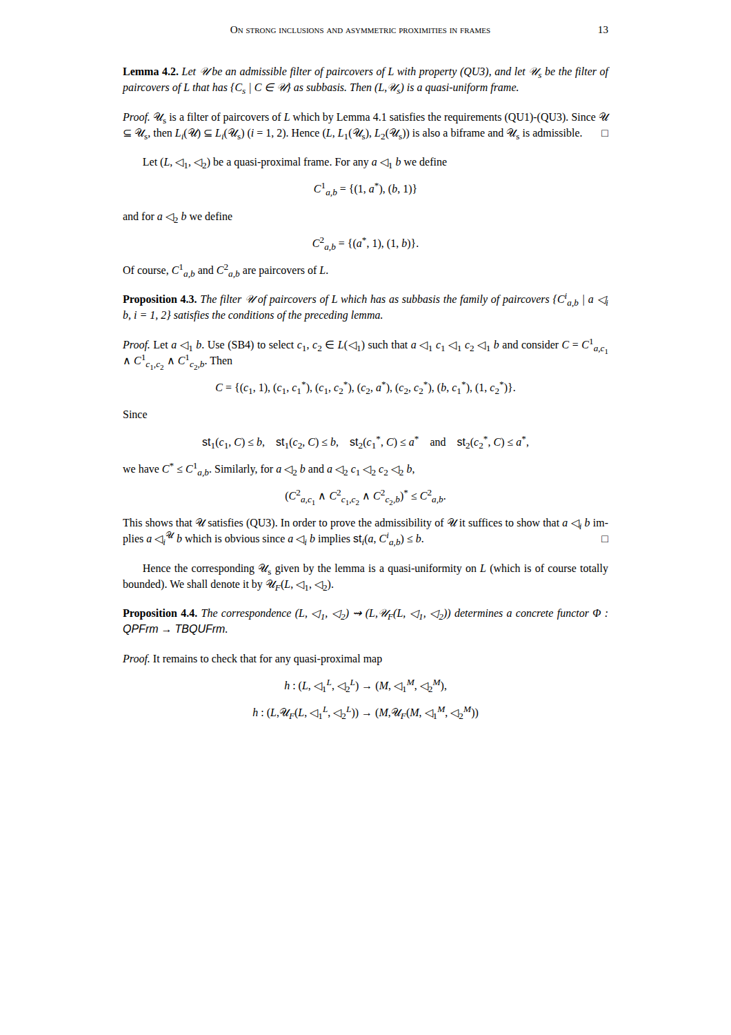On strong inclusions and asymmetric proximities in frames 13
Lemma 4.2. Let 𝒰 be an admissible filter of paircovers of L with property (QU3), and let 𝒰s be the filter of paircovers of L that has {Cs | C ∈ 𝒰} as subbasis. Then (L,𝒰s) is a quasi-uniform frame.
Proof. 𝒰s is a filter of paircovers of L which by Lemma 4.1 satisfies the requirements (QU1)-(QU3). Since 𝒰 ⊆ 𝒰s, then Li(𝒰) ⊆ Li(𝒰s) (i = 1, 2). Hence (L, L1(𝒰s), L2(𝒰s)) is also a biframe and 𝒰s is admissible. □
Let (L, ◁1, ◁2) be a quasi-proximal frame. For any a ◁1 b we define
C1a,b = {(1, a*), (b, 1)}
and for a ◁2 b we define
C2a,b = {(a*, 1), (1, b)}.
Of course, C1a,b and C2a,b are paircovers of L.
Proposition 4.3. The filter 𝒰 of paircovers of L which has as subbasis the family of paircovers {Cia,b | a ◁i b, i = 1, 2} satisfies the conditions of the preceding lemma.
Proof. Let a ◁1 b. Use (SB4) to select c1, c2 ∈ L(◁1) such that a ◁1 c1 ◁1 c2 ◁1 b and consider C = C1a,c1 ∧ C1c1,c2 ∧ C1c2,b. Then
C = {(c1, 1), (c1, c1*), (c1, c2*), (c2, a*), (c2, c2*), (b, c1*), (1, c2*)}.
Since
st1(c1, C) ≤ b, st1(c2, C) ≤ b, st2(c1*, C) ≤ a* and st2(c2*, C) ≤ a*,
we have C* ≤ C1a,b. Similarly, for a ◁2 b and a ◁2 c1 ◁2 c2 ◁2 b,
(C2a,c1 ∧ C2c1,c2 ∧ C2c2,b)* ≤ C2a,b.
This shows that 𝒰 satisfies (QU3). In order to prove the admissibility of 𝒰 it suffices to show that a ◁i b implies a ◁i𝒰 b which is obvious since a ◁i b implies sti(a, Cia,b) ≤ b. □
Hence the corresponding 𝒰s given by the lemma is a quasi-uniformity on L (which is of course totally bounded). We shall denote it by 𝒰F(L, ◁1, ◁2).
Proposition 4.4. The correspondence (L, ◁1, ◁2) ⇝ (L,𝒰F(L, ◁1, ◁2)) determines a concrete functor Φ : QPFrm → TBQUFrm.
Proof. It remains to check that for any quasi-proximal map
h : (L, ◁1L, ◁2L) → (M, ◁1M, ◁2M),
h : (L,𝒰F(L, ◁1L, ◁2L)) → (M,𝒰F(M, ◁1M, ◁2M))